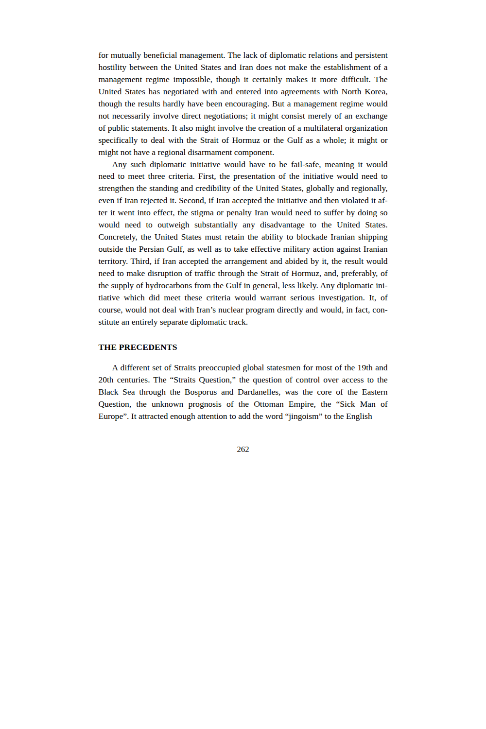for mutually beneficial management. The lack of diplomatic relations and persistent hostility between the United States and Iran does not make the establishment of a management regime impossible, though it certainly makes it more difficult. The United States has negotiated with and entered into agreements with North Korea, though the results hardly have been encouraging. But a management regime would not necessarily involve direct negotiations; it might consist merely of an exchange of public statements. It also might involve the creation of a multilateral organization specifically to deal with the Strait of Hormuz or the Gulf as a whole; it might or might not have a regional disarmament component.
Any such diplomatic initiative would have to be fail-safe, meaning it would need to meet three criteria. First, the presentation of the initiative would need to strengthen the standing and credibility of the United States, globally and regionally, even if Iran rejected it. Second, if Iran accepted the initiative and then violated it after it went into effect, the stigma or penalty Iran would need to suffer by doing so would need to outweigh substantially any disadvantage to the United States. Concretely, the United States must retain the ability to blockade Iranian shipping outside the Persian Gulf, as well as to take effective military action against Iranian territory. Third, if Iran accepted the arrangement and abided by it, the result would need to make disruption of traffic through the Strait of Hormuz, and, preferably, of the supply of hydrocarbons from the Gulf in general, less likely. Any diplomatic initiative which did meet these criteria would warrant serious investigation. It, of course, would not deal with Iran’s nuclear program directly and would, in fact, constitute an entirely separate diplomatic track.
The Precedents
A different set of Straits preoccupied global statesmen for most of the 19th and 20th centuries. The “Straits Question,” the question of control over access to the Black Sea through the Bosporus and Dardanelles, was the core of the Eastern Question, the unknown prognosis of the Ottoman Empire, the “Sick Man of Europe”. It attracted enough attention to add the word “jingoism” to the English
262